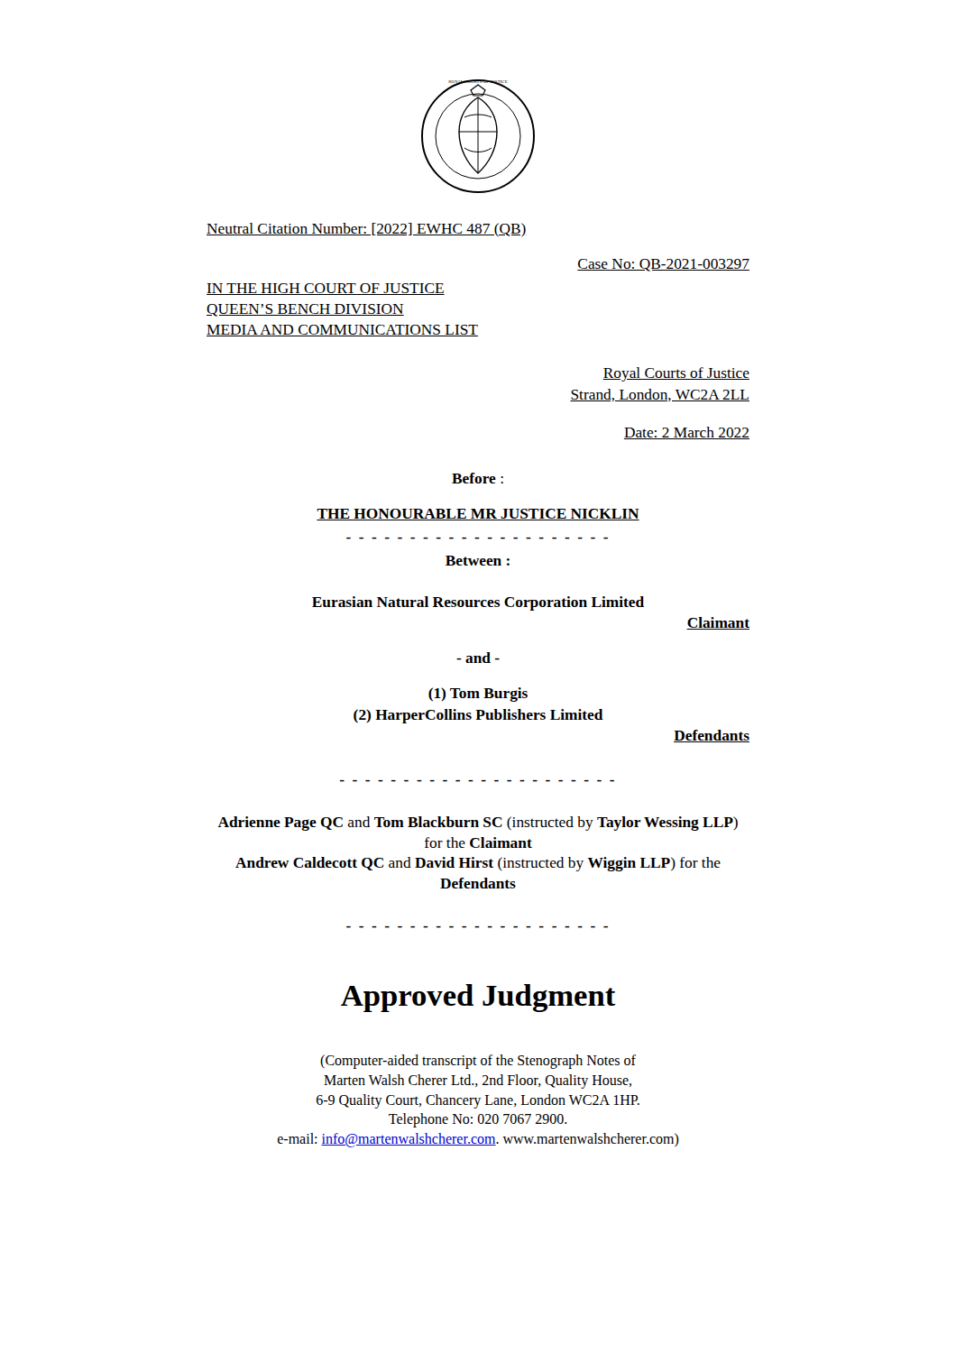ROYAL COURTS OF JUSTICE
Neutral Citation Number: [2022] EWHC 487 (QB)
Case No: QB-2021-003297
IN THE HIGH COURT OF JUSTICE
QUEEN’S BENCH DIVISION
MEDIA AND COMMUNICATIONS LIST
Royal Courts of Justice
Strand, London, WC2A 2LL
Date: 2 March 2022
Before :
THE HONOURABLE MR JUSTICE NICKLIN
- - - - - - - - - - - - - - - - - - - - -
Between :
Eurasian Natural Resources Corporation Limited
Claimant
- and -
(1) Tom Burgis
(2) HarperCollins Publishers Limited
Defendants
- - - - - - - - - - - - - - - - - - - - - -
Adrienne Page QC and Tom Blackburn SC (instructed by Taylor Wessing LLP)
for the Claimant
Andrew Caldecott QC and David Hirst (instructed by Wiggin LLP) for the Defendants
- - - - - - - - - - - - - - - - - - - - -
Approved Judgment
(Computer-aided transcript of the Stenograph Notes of
Marten Walsh Cherer Ltd., 2nd Floor, Quality House,
6-9 Quality Court, Chancery Lane, London WC2A 1HP.
Telephone No: 020 7067 2900.
e-mail: info@martenwalshcherer.com. www.martenwalshcherer.com)